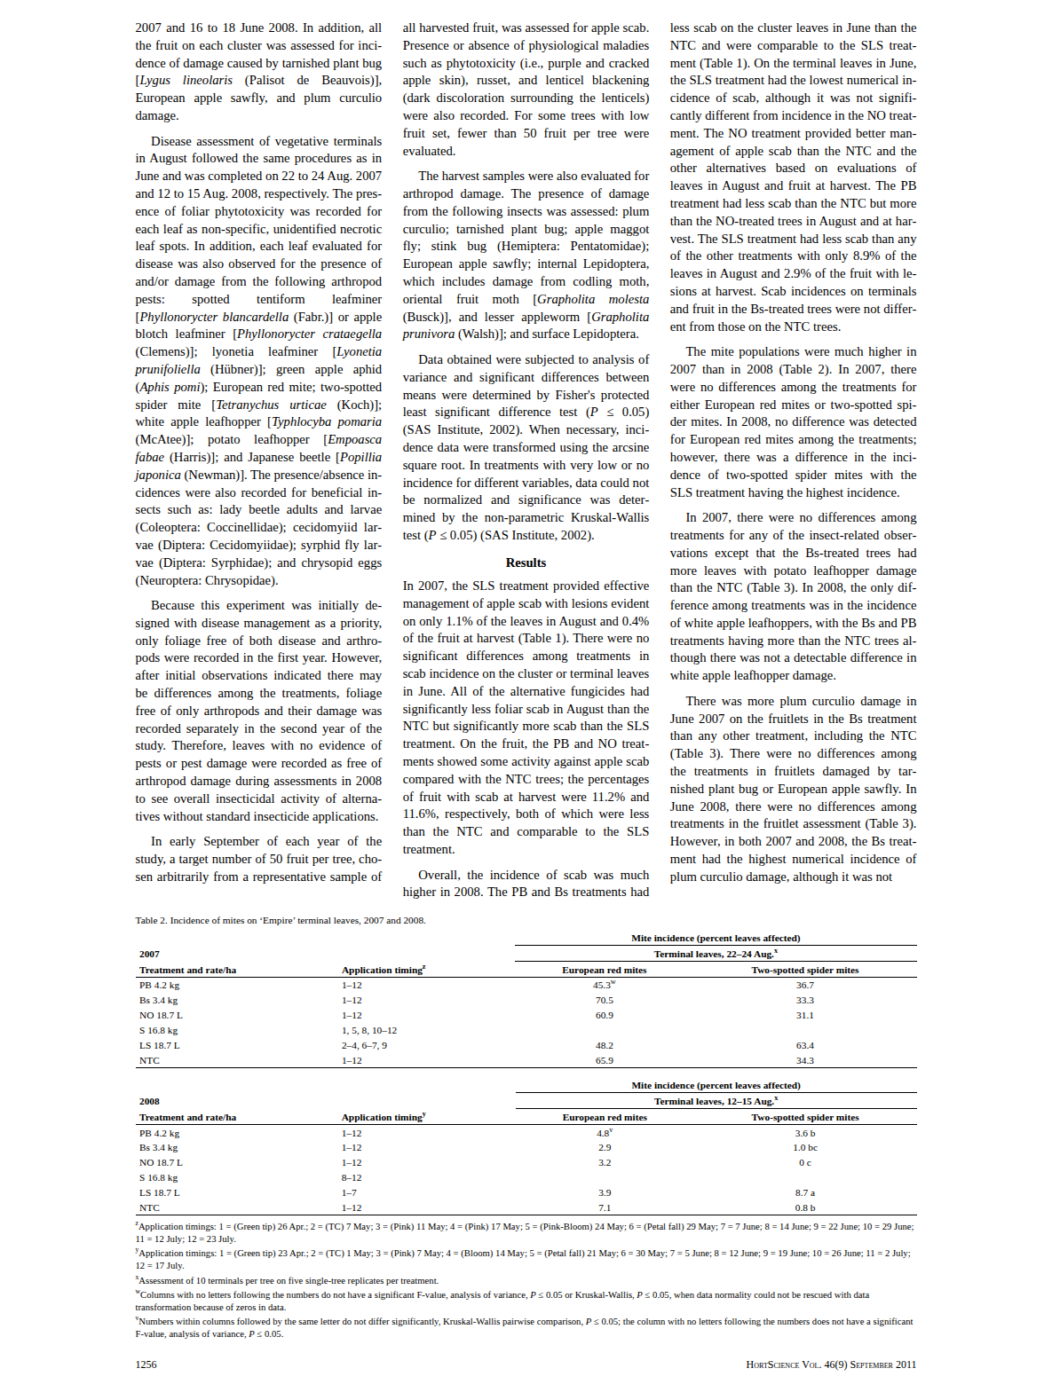2007 and 16 to 18 June 2008. In addition, all the fruit on each cluster was assessed for incidence of damage caused by tarnished plant bug [Lygus lineolaris (Palisot de Beauvois)], European apple sawfly, and plum curculio damage.
Disease assessment of vegetative terminals in August followed the same procedures as in June and was completed on 22 to 24 Aug. 2007 and 12 to 15 Aug. 2008, respectively. The presence of foliar phytotoxicity was recorded for each leaf as non-specific, unidentified necrotic leaf spots. In addition, each leaf evaluated for disease was also observed for the presence of and/or damage from the following arthropod pests: spotted tentiform leafminer [Phyllonorycter blancardella (Fabr.)] or apple blotch leafminer [Phyllonorycter crataegella (Clemens)]; lyonetia leafminer [Lyonetia prunifoliella (Hübner)]; green apple aphid (Aphis pomi); European red mite; two-spotted spider mite [Tetranychus urticae (Koch)]; white apple leafhopper [Typhlocyba pomaria (McAtee)]; potato leafhopper [Empoasca fabae (Harris)]; and Japanese beetle [Popillia japonica (Newman)]. The presence/absence incidences were also recorded for beneficial insects such as: lady beetle adults and larvae (Coleoptera: Coccinellidae); cecidomyiid larvae (Diptera: Cecidomyiidae); syrphid fly larvae (Diptera: Syrphidae); and chrysopid eggs (Neuroptera: Chrysopidae).
Because this experiment was initially designed with disease management as a priority, only foliage free of both disease and arthropods were recorded in the first year. However, after initial observations indicated there may be differences among the treatments, foliage free of only arthropods and their damage was recorded separately in the second year of the study. Therefore, leaves with no evidence of pests or pest damage were recorded as free of arthropod damage during assessments in 2008 to see overall insecticidal activity of alternatives without standard insecticide applications.
In early September of each year of the study, a target number of 50 fruit per tree, chosen arbitrarily from a representative sample of all harvested fruit, was assessed for apple scab. Presence or absence of physiological maladies such as phytotoxicity (i.e., purple and cracked apple skin), russet, and lenticel blackening (dark discoloration surrounding the lenticels) were also recorded. For some trees with low fruit set, fewer than 50 fruit per tree were evaluated.
The harvest samples were also evaluated for arthropod damage. The presence of damage from the following insects was assessed: plum curculio; tarnished plant bug; apple maggot fly; stink bug (Hemiptera: Pentatomidae); European apple sawfly; internal Lepidoptera, which includes damage from codling moth, oriental fruit moth [Grapholita molesta (Busck)], and lesser appleworm [Grapholita prunivora (Walsh)]; and surface Lepidoptera.
Data obtained were subjected to analysis of variance and significant differences between means were determined by Fisher's protected least significant difference test (P ≤ 0.05) (SAS Institute, 2002). When necessary, incidence data were transformed using the arcsine square root. In treatments with very low or no incidence for different variables, data could not be normalized and significance was determined by the non-parametric Kruskal-Wallis test (P ≤ 0.05) (SAS Institute, 2002).
Results
In 2007, the SLS treatment provided effective management of apple scab with lesions evident on only 1.1% of the leaves in August and 0.4% of the fruit at harvest (Table 1). There were no significant differences among treatments in scab incidence on the cluster or terminal leaves in June. All of the alternative fungicides had significantly less foliar scab in August than the NTC but significantly more scab than the SLS treatment. On the fruit, the PB and NO treatments showed some activity against apple scab compared with the NTC trees; the percentages of fruit with scab at harvest were 11.2% and 11.6%, respectively, both of which were less than the NTC and comparable to the SLS treatment.
Overall, the incidence of scab was much higher in 2008. The PB and Bs treatments had less scab on the cluster leaves in June than the NTC and were comparable to the SLS treatment (Table 1). On the terminal leaves in June, the SLS treatment had the lowest numerical incidence of scab, although it was not significantly different from incidence in the NO treatment. The NO treatment provided better management of apple scab than the NTC and the other alternatives based on evaluations of leaves in August and fruit at harvest. The PB treatment had less scab than the NTC but more than the NO-treated trees in August and at harvest. The SLS treatment had less scab than any of the other treatments with only 8.9% of the leaves in August and 2.9% of the fruit with lesions at harvest. Scab incidences on terminals and fruit in the Bs-treated trees were not different from those on the NTC trees.
The mite populations were much higher in 2007 than in 2008 (Table 2). In 2007, there were no differences among the treatments for either European red mites or two-spotted spider mites. In 2008, no difference was detected for European red mites among the treatments; however, there was a difference in the incidence of two-spotted spider mites with the SLS treatment having the highest incidence.
In 2007, there were no differences among treatments for any of the insect-related observations except that the Bs-treated trees had more leaves with potato leafhopper damage than the NTC (Table 3). In 2008, the only difference among treatments was in the incidence of white apple leafhoppers, with the Bs and PB treatments having more than the NTC trees although there was not a detectable difference in white apple leafhopper damage.
There was more plum curculio damage in June 2007 on the fruitlets in the Bs treatment than any other treatment, including the NTC (Table 3). There were no differences among the treatments in fruitlets damaged by tarnished plant bug or European apple sawfly. In June 2008, there were no differences among treatments in the fruitlet assessment (Table 3). However, in both 2007 and 2008, the Bs treatment had the highest numerical incidence of plum curculio damage, although it was not
Table 2. Incidence of mites on ‘Empire’ terminal leaves, 2007 and 2008.
| | Mite incidence (percent leaves affected) |
| --- | --- |
| 2007 | Terminal leaves, 22–24 Aug. x |
| Treatment and rate/ha | Application timing z | European red mites | Two-spotted spider mites |
| PB 4.2 kg | 1–12 | 45.3 w | 36.7 |
| Bs 3.4 kg | 1–12 | 70.5 | 33.3 |
| NO 18.7 L | 1–12 | 60.9 | 31.1 |
| S 16.8 kg | 1, 5, 8, 10–12 | | |
| LS 18.7 L | 2–4, 6–7, 9 | 48.2 | 63.4 |
| NTC | 1–12 | 65.9 | 34.3 |
| | Mite incidence (percent leaves affected) |
| --- | --- |
| 2008 | Terminal leaves, 12–15 Aug. x |
| Treatment and rate/ha | Application timing y | European red mites | Two-spotted spider mites |
| PB 4.2 kg | 1–12 | 4.8 v | 3.6 b |
| Bs 3.4 kg | 1–12 | 2.9 | 1.0 bc |
| NO 18.7 L | 1–12 | 3.2 | 0 c |
| S 16.8 kg | 8–12 | | |
| LS 18.7 L | 1–7 | 3.9 | 8.7 a |
| NTC | 1–12 | 7.1 | 0.8 b |
zApplication timings: 1 = (Green tip) 26 Apr.; 2 = (TC) 7 May; 3 = (Pink) 11 May; 4 = (Pink) 17 May; 5 = (Pink-Bloom) 24 May; 6 = (Petal fall) 29 May; 7 = 7 June; 8 = 14 June; 9 = 22 June; 10 = 29 June; 11 = 12 July; 12 = 23 July.
yApplication timings: 1 = (Green tip) 23 Apr.; 2 = (TC) 1 May; 3 = (Pink) 7 May; 4 = (Bloom) 14 May; 5 = (Petal fall) 21 May; 6 = 30 May; 7 = 5 June; 8 = 12 June; 9 = 19 June; 10 = 26 June; 11 = 2 July; 12 = 17 July.
xAssessment of 10 terminals per tree on five single-tree replicates per treatment.
wColumns with no letters following the numbers do not have a significant F-value, analysis of variance, P ≤ 0.05 or Kruskal-Wallis, P ≤ 0.05, when data normality could not be rescued with data transformation because of zeros in data.
vNumbers within columns followed by the same letter do not differ significantly, Kruskal-Wallis pairwise comparison, P ≤ 0.05; the column with no letters following the numbers does not have a significant F-value, analysis of variance, P ≤ 0.05.
1256
Hort Science Vol. 46(9) September 2011